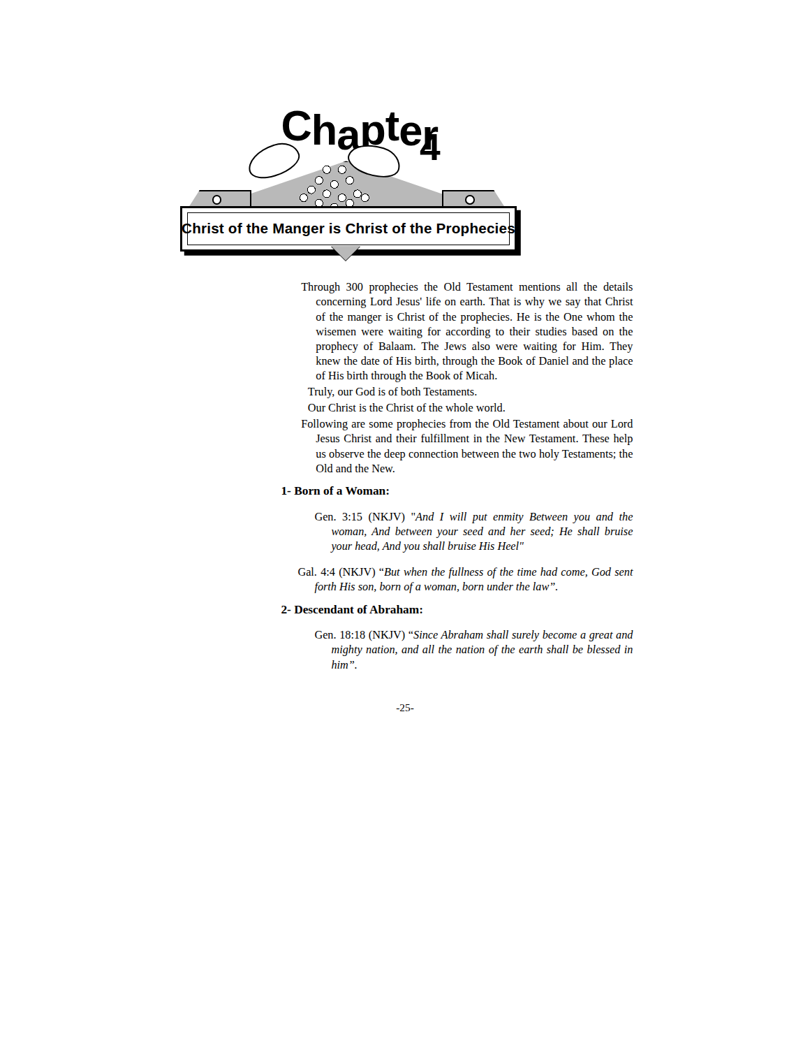Chapter
4
Christ of the Manger is Christ of the Prophecies
Through 300 prophecies the Old Testament mentions all the details concerning Lord Jesus' life on earth. That is why we say that Christ of the manger is Christ of the prophecies. He is the One whom the wisemen were waiting for according to their studies based on the prophecy of Balaam. The Jews also were waiting for Him. They knew the date of His birth, through the Book of Daniel and the place of His birth through the Book of Micah.
Truly, our God is of both Testaments.
Our Christ is the Christ of the whole world.
Following are some prophecies from the Old Testament about our Lord Jesus Christ and their fulfillment in the New Testament. These help us observe the deep connection between the two holy Testaments; the Old and the New.
1- Born of a Woman:
Gen. 3:15 (NKJV) "And I will put enmity Between you and the woman, And between your seed and her seed; He shall bruise your head, And you shall bruise His Heel"
Gal. 4:4 (NKJV) “But when the fullness of the time had come, God sent forth His son, born of a woman, born under the law”.
2- Descendant of Abraham:
Gen. 18:18 (NKJV) “Since Abraham shall surely become a great and mighty nation, and all the nation of the earth shall be blessed in him”.
-25-